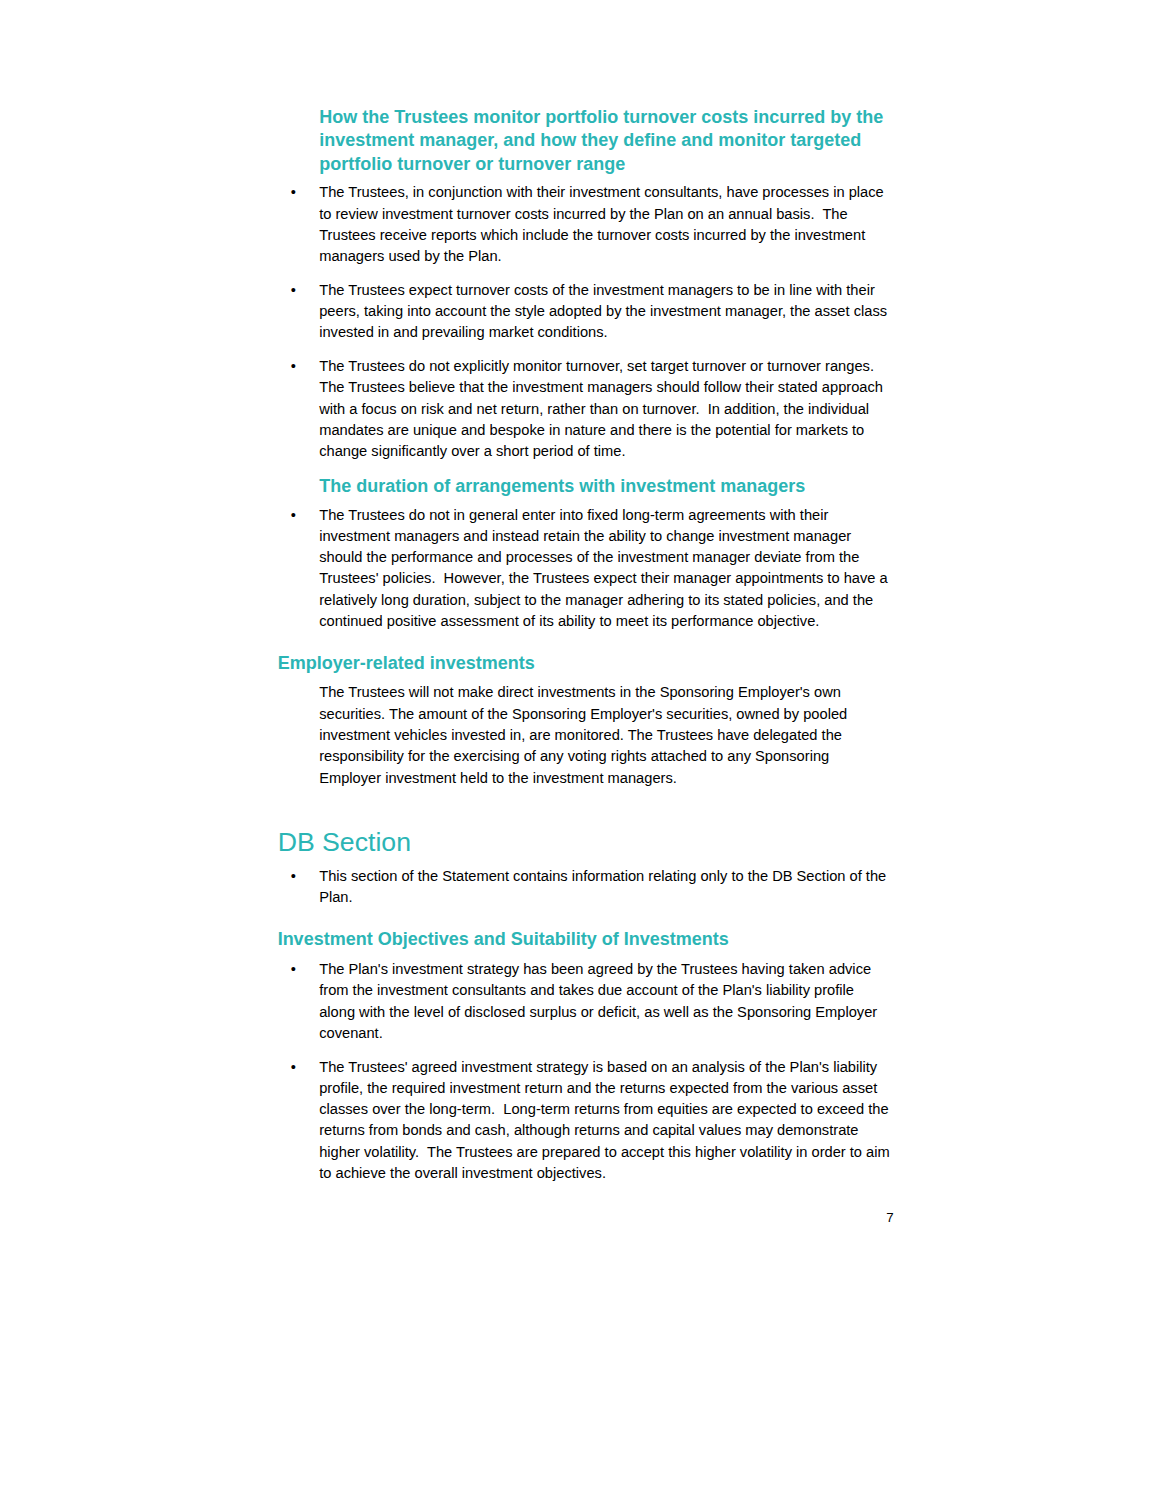How the Trustees monitor portfolio turnover costs incurred by the investment manager, and how they define and monitor targeted portfolio turnover or turnover range
The Trustees, in conjunction with their investment consultants, have processes in place to review investment turnover costs incurred by the Plan on an annual basis. The Trustees receive reports which include the turnover costs incurred by the investment managers used by the Plan.
The Trustees expect turnover costs of the investment managers to be in line with their peers, taking into account the style adopted by the investment manager, the asset class invested in and prevailing market conditions.
The Trustees do not explicitly monitor turnover, set target turnover or turnover ranges. The Trustees believe that the investment managers should follow their stated approach with a focus on risk and net return, rather than on turnover. In addition, the individual mandates are unique and bespoke in nature and there is the potential for markets to change significantly over a short period of time.
The duration of arrangements with investment managers
The Trustees do not in general enter into fixed long-term agreements with their investment managers and instead retain the ability to change investment manager should the performance and processes of the investment manager deviate from the Trustees' policies. However, the Trustees expect their manager appointments to have a relatively long duration, subject to the manager adhering to its stated policies, and the continued positive assessment of its ability to meet its performance objective.
Employer-related investments
The Trustees will not make direct investments in the Sponsoring Employer's own securities. The amount of the Sponsoring Employer's securities, owned by pooled investment vehicles invested in, are monitored. The Trustees have delegated the responsibility for the exercising of any voting rights attached to any Sponsoring Employer investment held to the investment managers.
DB Section
This section of the Statement contains information relating only to the DB Section of the Plan.
Investment Objectives and Suitability of Investments
The Plan's investment strategy has been agreed by the Trustees having taken advice from the investment consultants and takes due account of the Plan's liability profile along with the level of disclosed surplus or deficit, as well as the Sponsoring Employer covenant.
The Trustees' agreed investment strategy is based on an analysis of the Plan's liability profile, the required investment return and the returns expected from the various asset classes over the long-term. Long-term returns from equities are expected to exceed the returns from bonds and cash, although returns and capital values may demonstrate higher volatility. The Trustees are prepared to accept this higher volatility in order to aim to achieve the overall investment objectives.
7